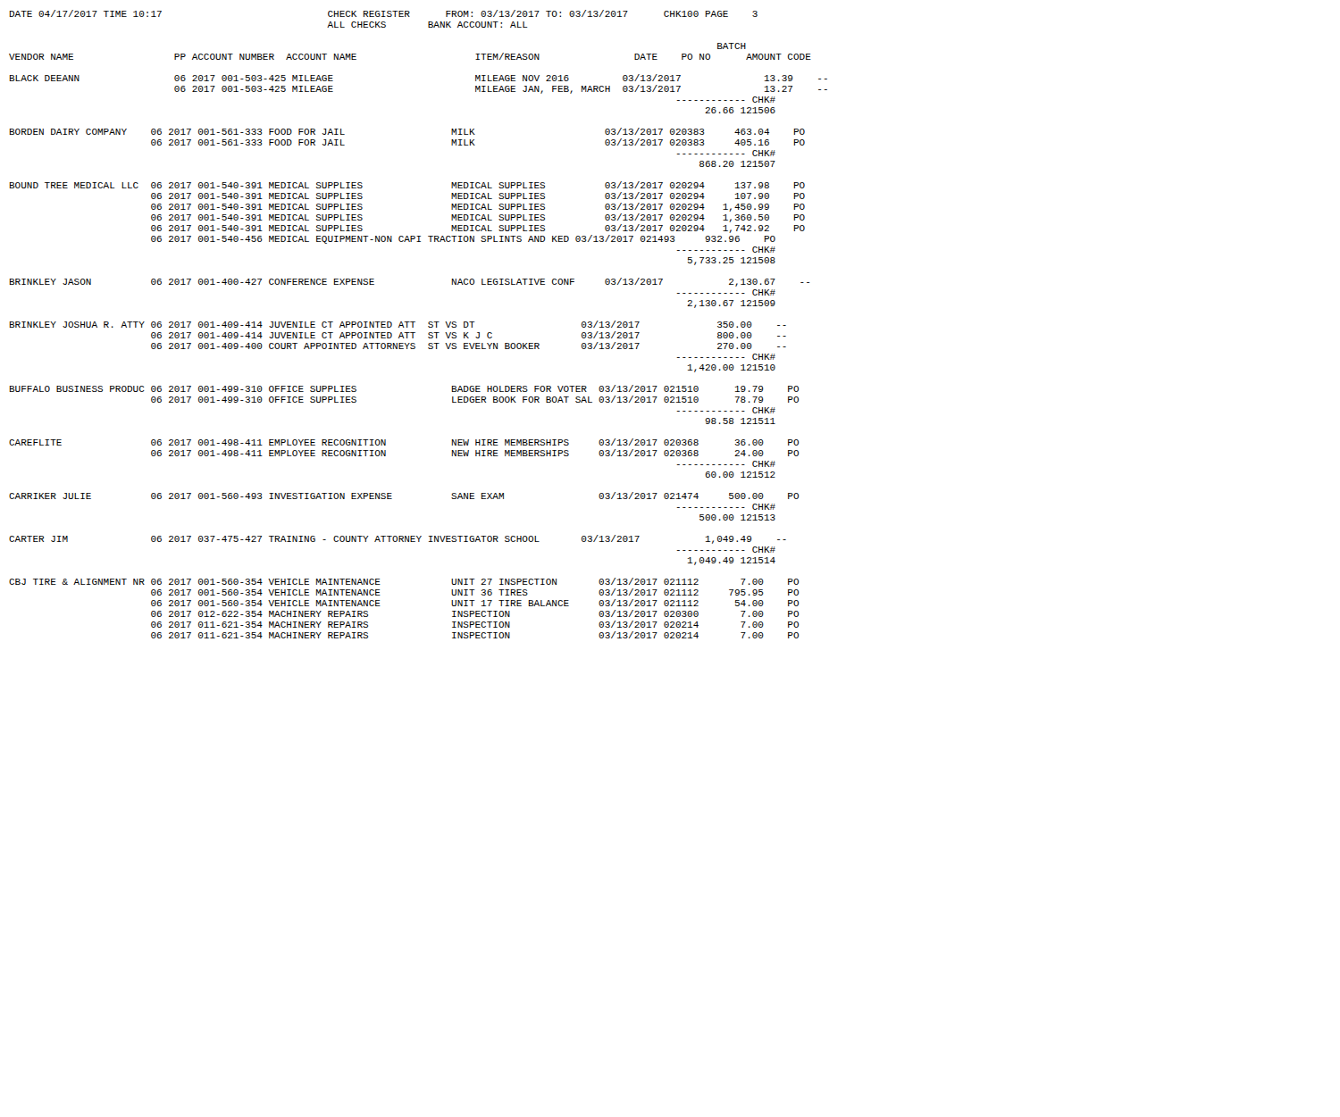DATE 04/17/2017 TIME 10:17 CHECK REGISTER FROM: 03/13/2017 TO: 03/13/2017 CHK100 PAGE 3 ALL CHECKS BANK ACCOUNT: ALL BATCH VENDOR NAME PP ACCOUNT NUMBER ACCOUNT NAME ITEM/REASON DATE PO NO AMOUNT CODE BLACK DEEANN 06 2017 001-503-425 MILEAGE MILEAGE NOV 2016 03/13/2017 13.39 -- 06 2017 001-503-425 MILEAGE MILEAGE JAN, FEB, MARCH 03/13/2017 13.27 -- ------------ CHK# 26.66 121506 BORDEN DAIRY COMPANY 06 2017 001-561-333 FOOD FOR JAIL MILK 03/13/2017 020383 463.04 PO 06 2017 001-561-333 FOOD FOR JAIL MILK 03/13/2017 020383 405.16 PO ------------ CHK# 868.20 121507 BOUND TREE MEDICAL LLC 06 2017 001-540-391 MEDICAL SUPPLIES MEDICAL SUPPLIES 03/13/2017 020294 137.98 PO 06 2017 001-540-391 MEDICAL SUPPLIES MEDICAL SUPPLIES 03/13/2017 020294 107.90 PO 06 2017 001-540-391 MEDICAL SUPPLIES MEDICAL SUPPLIES 03/13/2017 020294 1,450.99 PO 06 2017 001-540-391 MEDICAL SUPPLIES MEDICAL SUPPLIES 03/13/2017 020294 1,360.50 PO 06 2017 001-540-391 MEDICAL SUPPLIES MEDICAL SUPPLIES 03/13/2017 020294 1,742.92 PO 06 2017 001-540-456 MEDICAL EQUIPMENT-NON CAPI TRACTION SPLINTS AND KED 03/13/2017 021493 932.96 PO ------------ CHK# 5,733.25 121508 BRINKLEY JASON 06 2017 001-400-427 CONFERENCE EXPENSE NACO LEGISLATIVE CONF 03/13/2017 2,130.67 -- ------------ CHK# 2,130.67 121509 BRINKLEY JOSHUA R. ATTY 06 2017 001-409-414 JUVENILE CT APPOINTED ATT ST VS DT 03/13/2017 350.00 -- 06 2017 001-409-414 JUVENILE CT APPOINTED ATT ST VS K J C 03/13/2017 800.00 -- 06 2017 001-409-400 COURT APPOINTED ATTORNEYS ST VS EVELYN BOOKER 03/13/2017 270.00 -- ------------ CHK# 1,420.00 121510 BUFFALO BUSINESS PRODUC 06 2017 001-499-310 OFFICE SUPPLIES BADGE HOLDERS FOR VOTER 03/13/2017 021510 19.79 PO 06 2017 001-499-310 OFFICE SUPPLIES LEDGER BOOK FOR BOAT SAL 03/13/2017 021510 78.79 PO ------------ CHK# 98.58 121511 CAREFLITE 06 2017 001-498-411 EMPLOYEE RECOGNITION NEW HIRE MEMBERSHIPS 03/13/2017 020368 36.00 PO 06 2017 001-498-411 EMPLOYEE RECOGNITION NEW HIRE MEMBERSHIPS 03/13/2017 020368 24.00 PO ------------ CHK# 60.00 121512 CARRIKER JULIE 06 2017 001-560-493 INVESTIGATION EXPENSE SANE EXAM 03/13/2017 021474 500.00 PO ------------ CHK# 500.00 121513 CARTER JIM 06 2017 037-475-427 TRAINING - COUNTY ATTORNEY INVESTIGATOR SCHOOL 03/13/2017 1,049.49 -- ------------ CHK# 1,049.49 121514 CBJ TIRE & ALIGNMENT NR 06 2017 001-560-354 VEHICLE MAINTENANCE UNIT 27 INSPECTION 03/13/2017 021112 7.00 PO 06 2017 001-560-354 VEHICLE MAINTENANCE UNIT 36 TIRES 03/13/2017 021112 795.95 PO 06 2017 001-560-354 VEHICLE MAINTENANCE UNIT 17 TIRE BALANCE 03/13/2017 021112 54.00 PO 06 2017 012-622-354 MACHINERY REPAIRS INSPECTION 03/13/2017 020300 7.00 PO 06 2017 011-621-354 MACHINERY REPAIRS INSPECTION 03/13/2017 020214 7.00 PO 06 2017 011-621-354 MACHINERY REPAIRS INSPECTION 03/13/2017 020214 7.00 PO